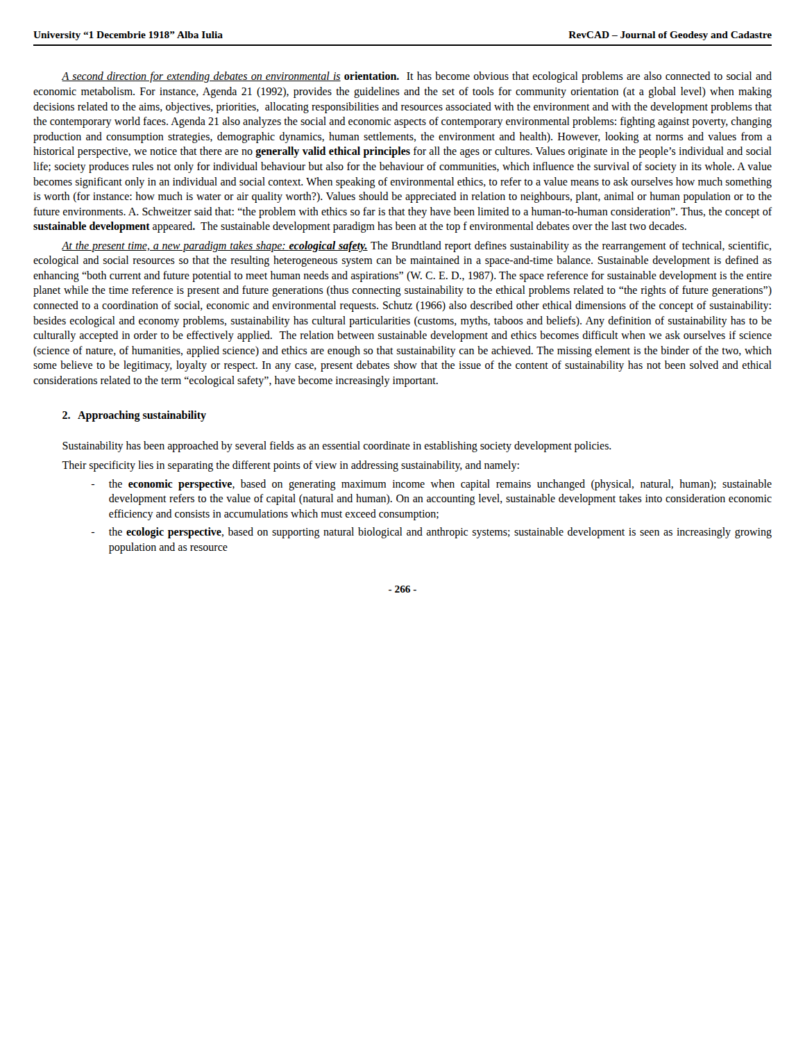University “1 Decembrie 1918” Alba Iulia
RevCAD – Journal of Geodesy and Cadastre
A second direction for extending debates on environmental is orientation. It has become obvious that ecological problems are also connected to social and economic metabolism. For instance, Agenda 21 (1992), provides the guidelines and the set of tools for community orientation (at a global level) when making decisions related to the aims, objectives, priorities, allocating responsibilities and resources associated with the environment and with the development problems that the contemporary world faces. Agenda 21 also analyzes the social and economic aspects of contemporary environmental problems: fighting against poverty, changing production and consumption strategies, demographic dynamics, human settlements, the environment and health). However, looking at norms and values from a historical perspective, we notice that there are no generally valid ethical principles for all the ages or cultures. Values originate in the people’s individual and social life; society produces rules not only for individual behaviour but also for the behaviour of communities, which influence the survival of society in its whole. A value becomes significant only in an individual and social context. When speaking of environmental ethics, to refer to a value means to ask ourselves how much something is worth (for instance: how much is water or air quality worth?). Values should be appreciated in relation to neighbours, plant, animal or human population or to the future environments. A. Schweitzer said that: “the problem with ethics so far is that they have been limited to a human-to-human consideration”. Thus, the concept of sustainable development appeared. The sustainable development paradigm has been at the top f environmental debates over the last two decades.
At the present time, a new paradigm takes shape: ecological safety. The Brundtland report defines sustainability as the rearrangement of technical, scientific, ecological and social resources so that the resulting heterogeneous system can be maintained in a space-and-time balance. Sustainable development is defined as enhancing “both current and future potential to meet human needs and aspirations” (W. C. E. D., 1987). The space reference for sustainable development is the entire planet while the time reference is present and future generations (thus connecting sustainability to the ethical problems related to “the rights of future generations”) connected to a coordination of social, economic and environmental requests. Schutz (1966) also described other ethical dimensions of the concept of sustainability: besides ecological and economy problems, sustainability has cultural particularities (customs, myths, taboos and beliefs). Any definition of sustainability has to be culturally accepted in order to be effectively applied. The relation between sustainable development and ethics becomes difficult when we ask ourselves if science (science of nature, of humanities, applied science) and ethics are enough so that sustainability can be achieved. The missing element is the binder of the two, which some believe to be legitimacy, loyalty or respect. In any case, present debates show that the issue of the content of sustainability has not been solved and ethical considerations related to the term “ecological safety”, have become increasingly important.
2. Approaching sustainability
Sustainability has been approached by several fields as an essential coordinate in establishing society development policies.
Their specificity lies in separating the different points of view in addressing sustainability, and namely:
the economic perspective, based on generating maximum income when capital remains unchanged (physical, natural, human); sustainable development refers to the value of capital (natural and human). On an accounting level, sustainable development takes into consideration economic efficiency and consists in accumulations which must exceed consumption;
the ecologic perspective, based on supporting natural biological and anthropic systems; sustainable development is seen as increasingly growing population and as resource
- 266 -